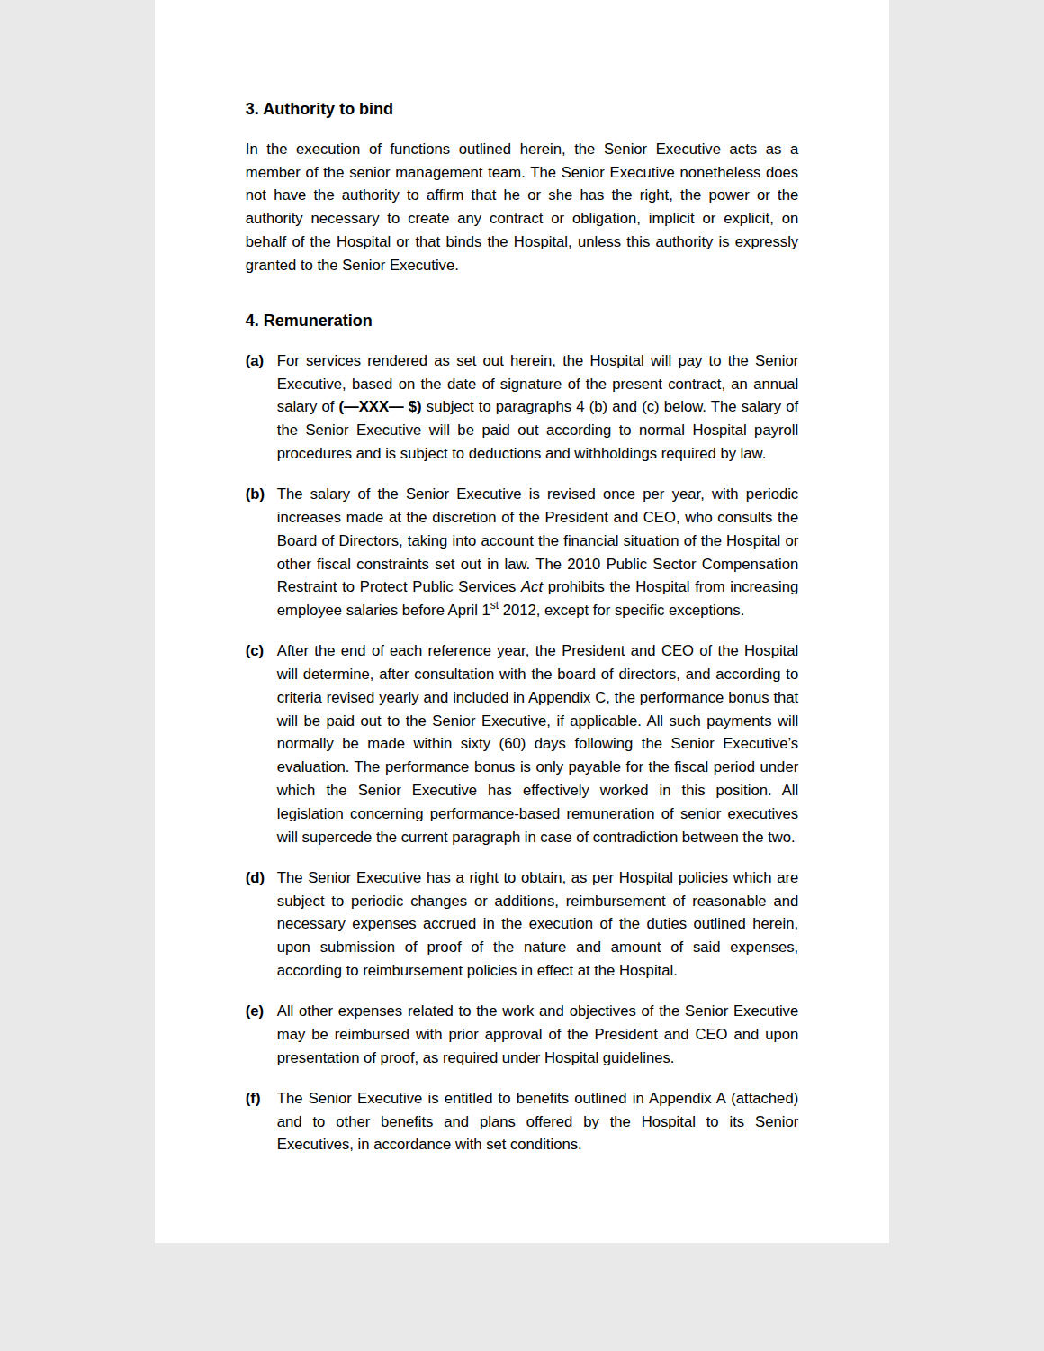3. Authority to bind
In the execution of functions outlined herein, the Senior Executive acts as a member of the senior management team. The Senior Executive nonetheless does not have the authority to affirm that he or she has the right, the power or the authority necessary to create any contract or obligation, implicit or explicit, on behalf of the Hospital or that binds the Hospital, unless this authority is expressly granted to the Senior Executive.
4. Remuneration
(a) For services rendered as set out herein, the Hospital will pay to the Senior Executive, based on the date of signature of the present contract, an annual salary of (—XXX— $) subject to paragraphs 4 (b) and (c) below. The salary of the Senior Executive will be paid out according to normal Hospital payroll procedures and is subject to deductions and withholdings required by law.
(b) The salary of the Senior Executive is revised once per year, with periodic increases made at the discretion of the President and CEO, who consults the Board of Directors, taking into account the financial situation of the Hospital or other fiscal constraints set out in law. The 2010 Public Sector Compensation Restraint to Protect Public Services Act prohibits the Hospital from increasing employee salaries before April 1st 2012, except for specific exceptions.
(c) After the end of each reference year, the President and CEO of the Hospital will determine, after consultation with the board of directors, and according to criteria revised yearly and included in Appendix C, the performance bonus that will be paid out to the Senior Executive, if applicable. All such payments will normally be made within sixty (60) days following the Senior Executive’s evaluation. The performance bonus is only payable for the fiscal period under which the Senior Executive has effectively worked in this position. All legislation concerning performance-based remuneration of senior executives will supercede the current paragraph in case of contradiction between the two.
(d) The Senior Executive has a right to obtain, as per Hospital policies which are subject to periodic changes or additions, reimbursement of reasonable and necessary expenses accrued in the execution of the duties outlined herein, upon submission of proof of the nature and amount of said expenses, according to reimbursement policies in effect at the Hospital.
(e) All other expenses related to the work and objectives of the Senior Executive may be reimbursed with prior approval of the President and CEO and upon presentation of proof, as required under Hospital guidelines.
(f) The Senior Executive is entitled to benefits outlined in Appendix A (attached) and to other benefits and plans offered by the Hospital to its Senior Executives, in accordance with set conditions.